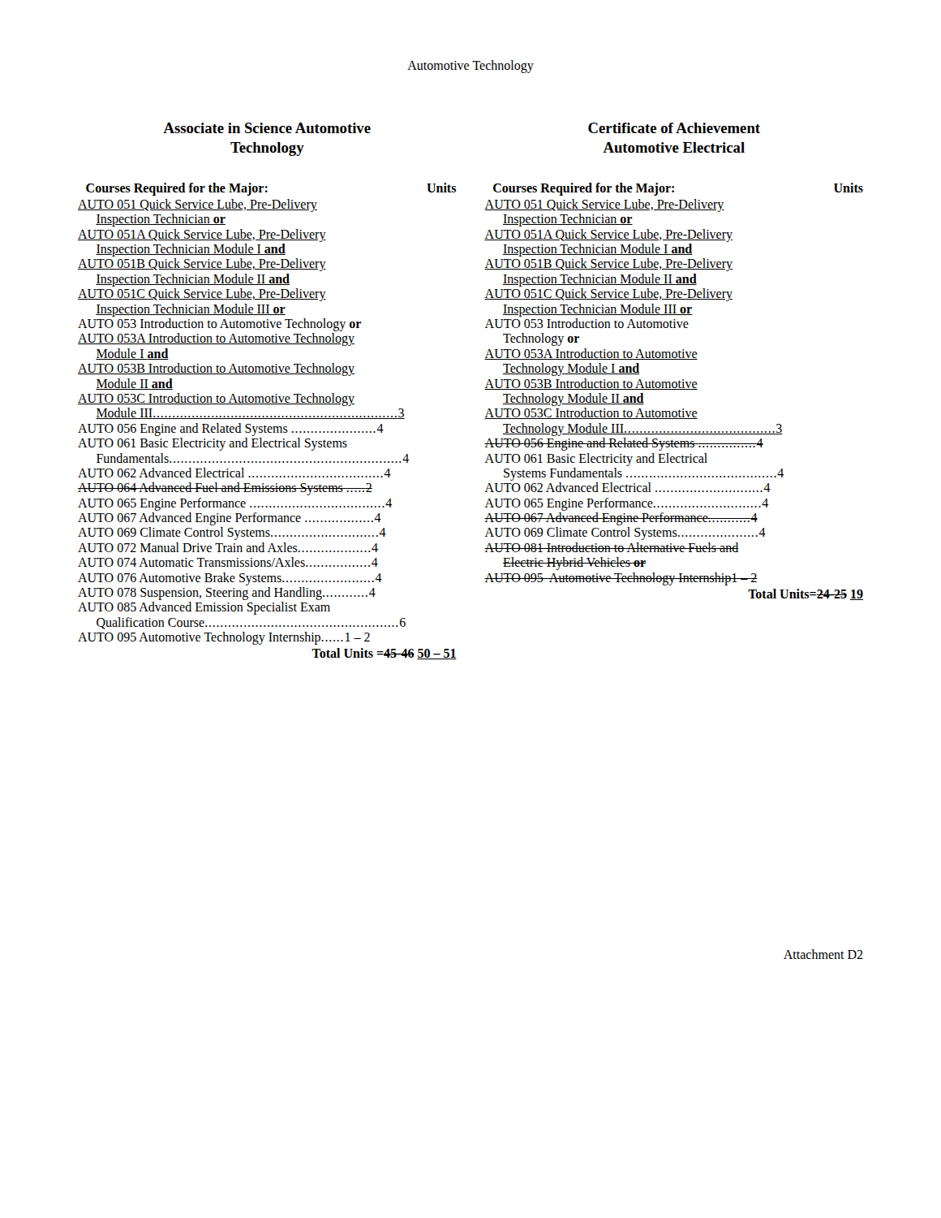Automotive Technology
Associate in Science Automotive
Technology
Courses Required for the Major: Units
AUTO 051 Quick Service Lube, Pre-Delivery
Inspection Technician or
AUTO 051A Quick Service Lube, Pre-Delivery
Inspection Technician Module I and
AUTO 051B Quick Service Lube, Pre-Delivery
Inspection Technician Module II and
AUTO 051C Quick Service Lube, Pre-Delivery
Inspection Technician Module III or
AUTO 053 Introduction to Automotive Technology or
AUTO 053A Introduction to Automotive Technology
Module I and
AUTO 053B Introduction to Automotive Technology
Module II and
AUTO 053C Introduction to Automotive Technology
Module III............................................................... 3
AUTO 056 Engine and Related Systems ...................... 4
AUTO 061 Basic Electricity and Electrical Systems
Fundamentals............................................................ 4
AUTO 062 Advanced Electrical ................................... 4
AUTO 064 Advanced Fuel and Emissions Systems ..... 2
AUTO 065 Engine Performance ................................... 4
AUTO 067 Advanced Engine Performance .................. 4
AUTO 069 Climate Control Systems............................ 4
AUTO 072 Manual Drive Train and Axles................... 4
AUTO 074 Automatic Transmissions/Axles................. 4
AUTO 076 Automotive Brake Systems........................ 4
AUTO 078 Suspension, Steering and Handling............ 4
AUTO 085 Advanced Emission Specialist Exam
Qualification Course.................................................. 6
AUTO 095 Automotive Technology Internship...... 1 – 2
Total Units =45-46 50 – 51
Certificate of Achievement
Automotive Electrical
Courses Required for the Major: Units
AUTO 051 Quick Service Lube, Pre-Delivery
Inspection Technician or
AUTO 051A Quick Service Lube, Pre-Delivery
Inspection Technician Module I and
AUTO 051B Quick Service Lube, Pre-Delivery
Inspection Technician Module II and
AUTO 051C Quick Service Lube, Pre-Delivery
Inspection Technician Module III or
AUTO 053 Introduction to Automotive
Technology or
AUTO 053A Introduction to Automotive
Technology Module I and
AUTO 053B Introduction to Automotive
Technology Module II and
AUTO 053C Introduction to Automotive
Technology Module III....................................... 3
AUTO 056 Engine and Related Systems ............... 4
AUTO 061 Basic Electricity and Electrical
Systems Fundamentals ....................................... 4
AUTO 062 Advanced Electrical ............................ 4
AUTO 065 Engine Performance............................ 4
AUTO 067 Advanced Engine Performance........... 4
AUTO 069 Climate Control Systems..................... 4
AUTO 081 Introduction to Alternative Fuels and
Electric Hybrid Vehicles or
AUTO 095 Automotive Technology Internship1 – 2
Total Units=24-25 19
Attachment D2